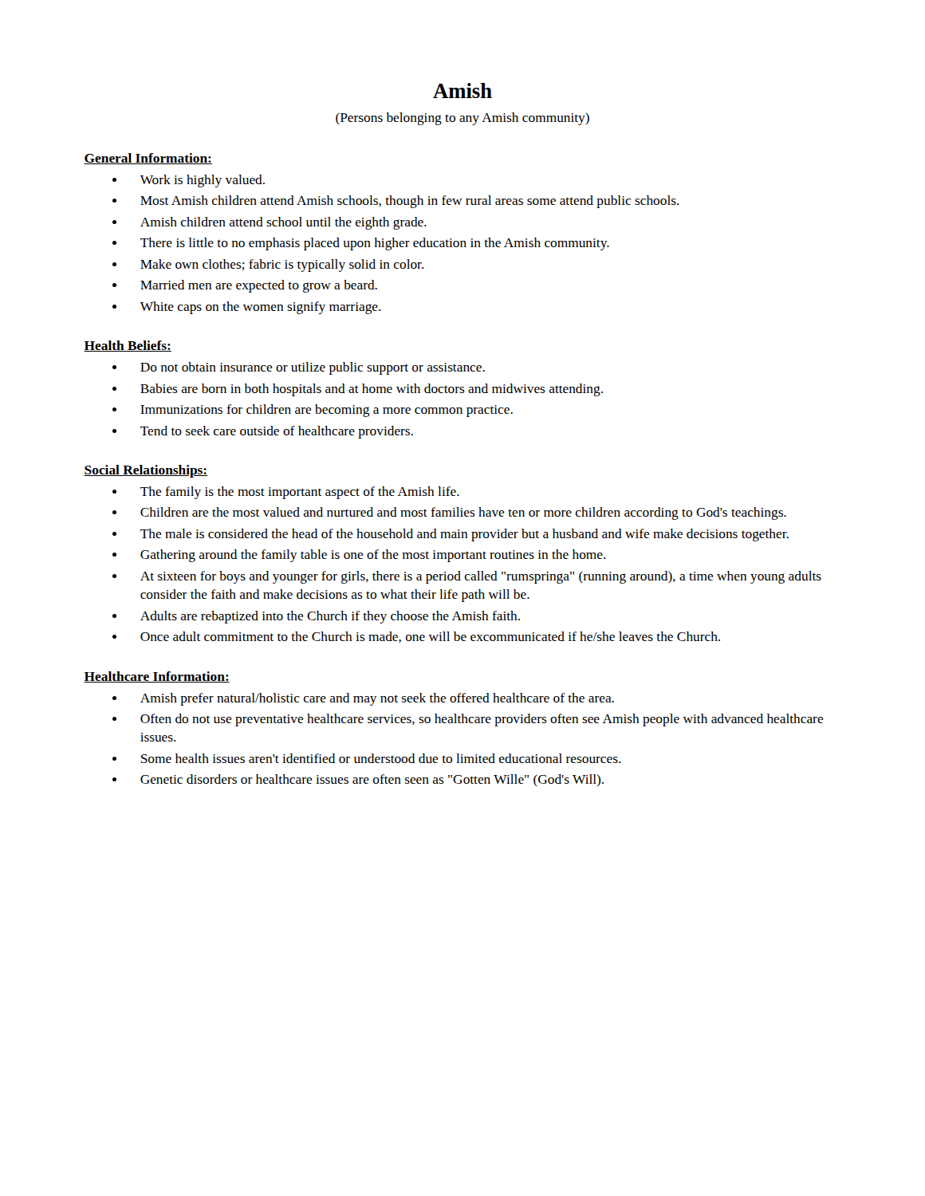Amish
(Persons belonging to any Amish community)
General Information:
Work is highly valued.
Most Amish children attend Amish schools, though in few rural areas some attend public schools.
Amish children attend school until the eighth grade.
There is little to no emphasis placed upon higher education in the Amish community.
Make own clothes; fabric is typically solid in color.
Married men are expected to grow a beard.
White caps on the women signify marriage.
Health Beliefs:
Do not obtain insurance or utilize public support or assistance.
Babies are born in both hospitals and at home with doctors and midwives attending.
Immunizations for children are becoming a more common practice.
Tend to seek care outside of healthcare providers.
Social Relationships:
The family is the most important aspect of the Amish life.
Children are the most valued and nurtured and most families have ten or more children according to God's teachings.
The male is considered the head of the household and main provider but a husband and wife make decisions together.
Gathering around the family table is one of the most important routines in the home.
At sixteen for boys and younger for girls, there is a period called "rumspringa" (running around), a time when young adults consider the faith and make decisions as to what their life path will be.
Adults are rebaptized into the Church if they choose the Amish faith.
Once adult commitment to the Church is made, one will be excommunicated if he/she leaves the Church.
Healthcare Information:
Amish prefer natural/holistic care and may not seek the offered healthcare of the area.
Often do not use preventative healthcare services, so healthcare providers often see Amish people with advanced healthcare issues.
Some health issues aren't identified or understood due to limited educational resources.
Genetic disorders or healthcare issues are often seen as "Gotten Wille" (God's Will).